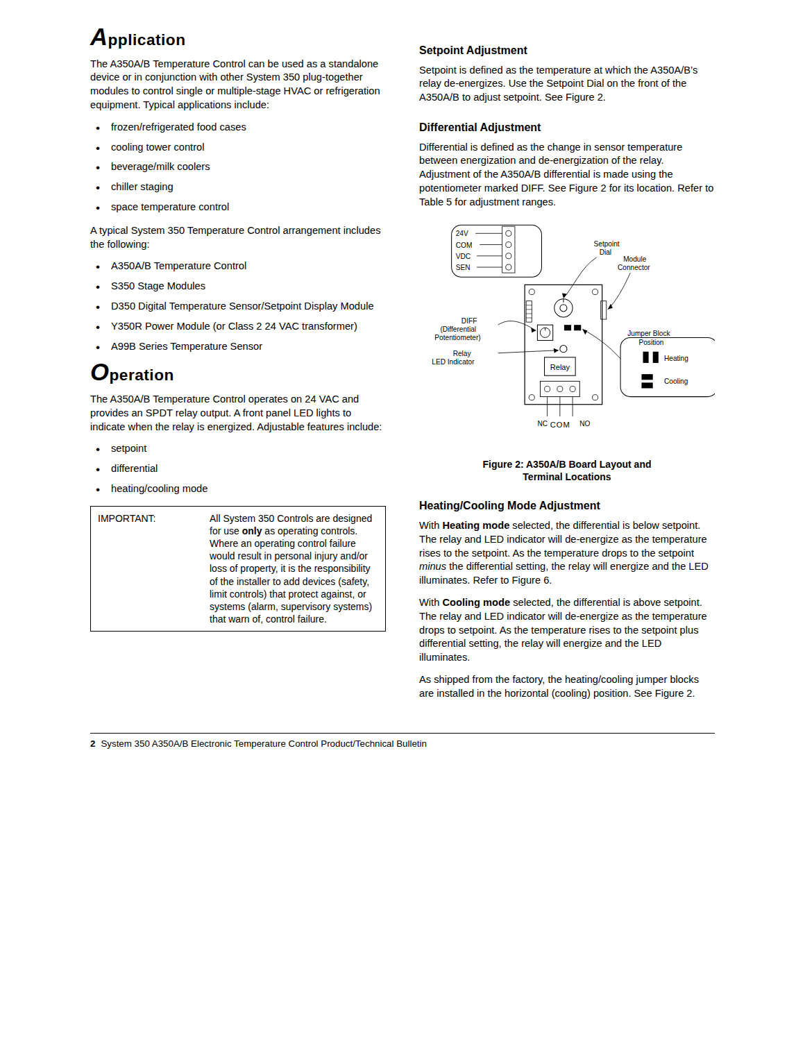Application
The A350A/B Temperature Control can be used as a standalone device or in conjunction with other System 350 plug-together modules to control single or multiple-stage HVAC or refrigeration equipment. Typical applications include:
frozen/refrigerated food cases
cooling tower control
beverage/milk coolers
chiller staging
space temperature control
A typical System 350 Temperature Control arrangement includes the following:
A350A/B Temperature Control
S350 Stage Modules
D350 Digital Temperature Sensor/Setpoint Display Module
Y350R Power Module (or Class 2 24 VAC transformer)
A99B Series Temperature Sensor
Operation
The A350A/B Temperature Control operates on 24 VAC and provides an SPDT relay output. A front panel LED lights to indicate when the relay is energized. Adjustable features include:
setpoint
differential
heating/cooling mode
| IMPORTANT: | All System 350 Controls are designed for use only as operating controls. Where an operating control failure would result in personal injury and/or loss of property, it is the responsibility of the installer to add devices (safety, limit controls) that protect against, or systems (alarm, supervisory systems) that warn of, control failure. |
Setpoint Adjustment
Setpoint is defined as the temperature at which the A350A/B’s relay de-energizes. Use the Setpoint Dial on the front of the A350A/B to adjust setpoint. See Figure 2.
Differential Adjustment
Differential is defined as the change in sensor temperature between energization and de-energization of the relay. Adjustment of the A350A/B differential is made using the potentiometer marked DIFF. See Figure 2 for its location. Refer to Table 5 for adjustment ranges.
24V COM VDC SEN Setpoint Dial Module Connector DIFF (Differential Potentiometer) Relay LED Indicator Relay NC COM NO Jumper Block Position Heating Cooling
Figure 2: A350A/B Board Layout and
Terminal Locations
Heating/Cooling Mode Adjustment
With Heating mode selected, the differential is below setpoint. The relay and LED indicator will de-energize as the temperature rises to the setpoint. As the temperature drops to the setpoint minus the differential setting, the relay will energize and the LED illuminates. Refer to Figure 6.
With Cooling mode selected, the differential is above setpoint. The relay and LED indicator will de-energize as the temperature drops to setpoint. As the temperature rises to the setpoint plus differential setting, the relay will energize and the LED illuminates.
As shipped from the factory, the heating/cooling jumper blocks are installed in the horizontal (cooling) position. See Figure 2.
2 System 350 A350A/B Electronic Temperature Control Product/Technical Bulletin